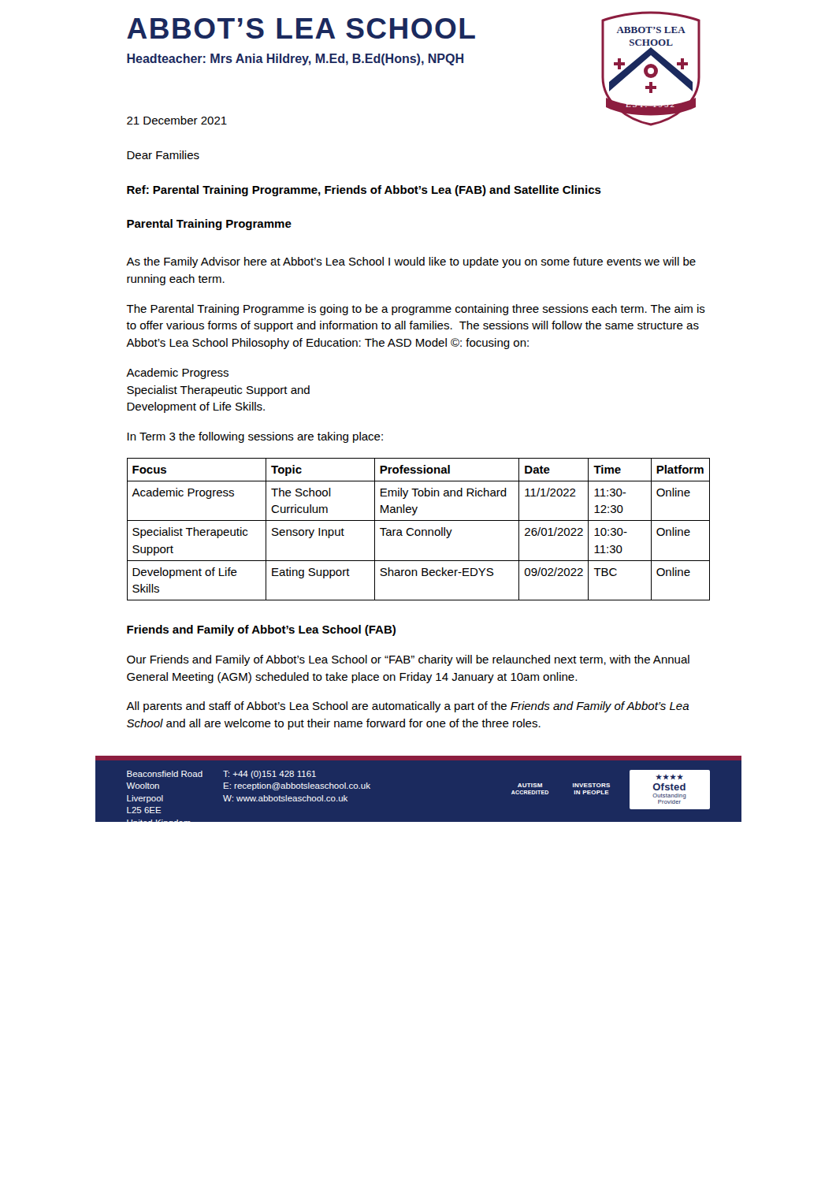ABBOT’S LEA SCHOOL
Headteacher: Mrs Ania Hildrey, M.Ed, B.Ed(Hons), NPQH
ABBOT’S LEA SCHOOL EST. 1952
21 December 2021
Dear Families
Ref: Parental Training Programme, Friends of Abbot’s Lea (FAB) and Satellite Clinics
Parental Training Programme
As the Family Advisor here at Abbot’s Lea School I would like to update you on some future events we will be running each term.
The Parental Training Programme is going to be a programme containing three sessions each term. The aim is to offer various forms of support and information to all families. The sessions will follow the same structure as Abbot’s Lea School Philosophy of Education: The ASD Model ©: focusing on:
Academic Progress
Specialist Therapeutic Support and
Development of Life Skills.
In Term 3 the following sessions are taking place:
| Focus | Topic | Professional | Date | Time | Platform |
| --- | --- | --- | --- | --- | --- |
| Academic Progress | The School Curriculum | Emily Tobin and Richard Manley | 11/1/2022 | 11:30-12:30 | Online |
| Specialist Therapeutic Support | Sensory Input | Tara Connolly | 26/01/2022 | 10:30-11:30 | Online |
| Development of Life Skills | Eating Support | Sharon Becker-EDYS | 09/02/2022 | TBC | Online |
Friends and Family of Abbot’s Lea School (FAB)
Our Friends and Family of Abbot’s Lea School or “FAB” charity will be relaunched next term, with the Annual General Meeting (AGM) scheduled to take place on Friday 14 January at 10am online.
All parents and staff of Abbot’s Lea School are automatically a part of the Friends and Family of Abbot’s Lea School and all are welcome to put their name forward for one of the three roles.
Beaconsfield Road Woolton Liverpool L25 6EE United Kingdom
T: +44 (0)151 428 1161 E: reception@abbotsleaschool.co.uk W: www.abbotsleaschool.co.uk
AUTISM
ACCREDITED
INVESTORS
IN PEOPLE
★★★★
Ofsted
Outstanding
Provider